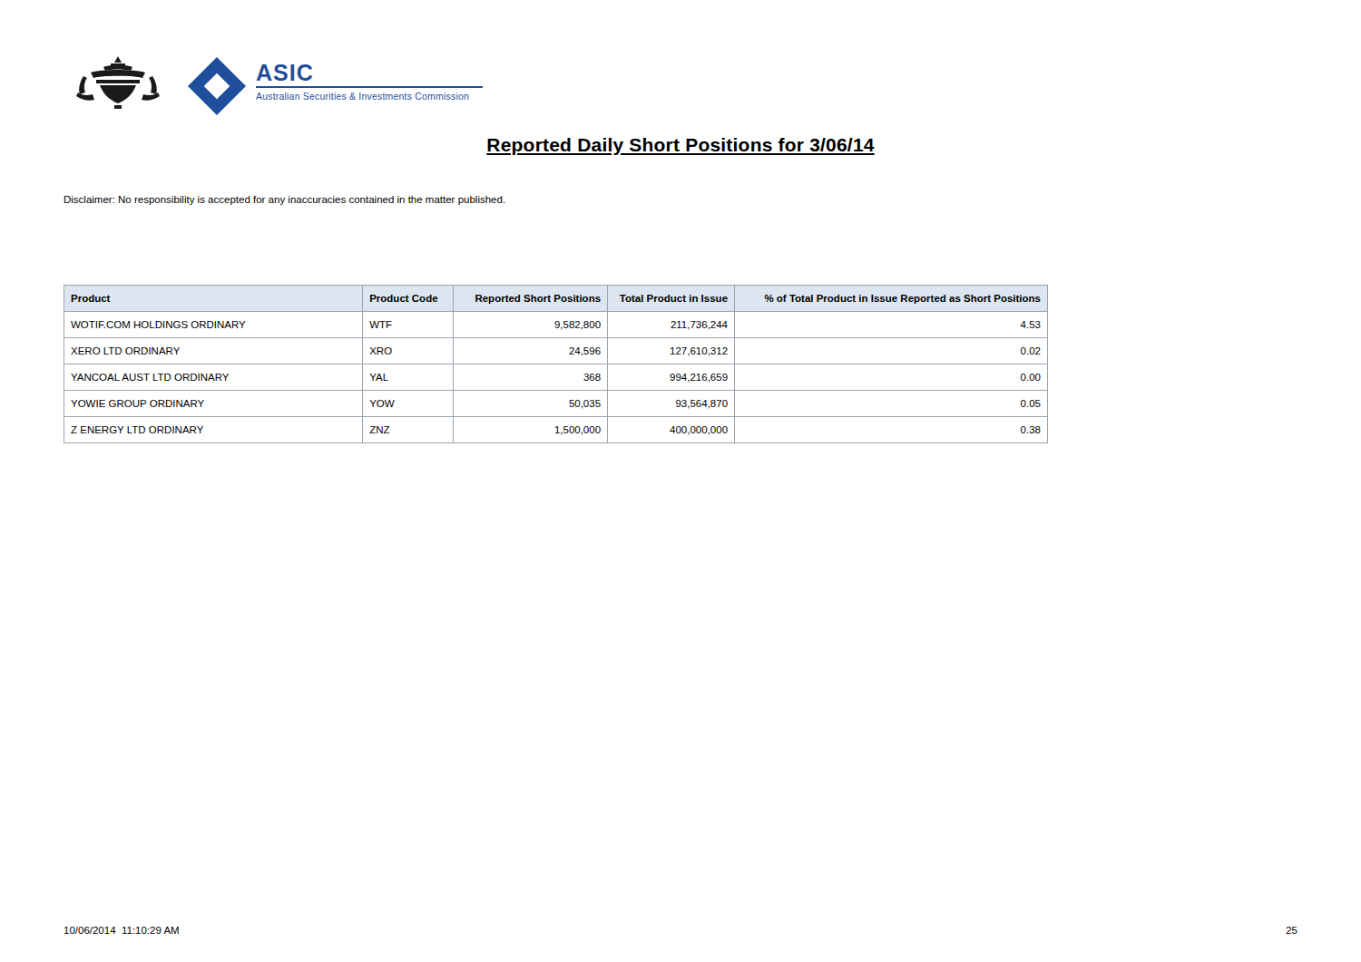ASIC
Australian Securities & Investments Commission
Reported Daily Short Positions for 3/06/14
Disclaimer: No responsibility is accepted for any inaccuracies contained in the matter published.
| Product | Product Code | Reported Short Positions | Total Product in Issue | % of Total Product in Issue Reported as Short Positions |
| --- | --- | --- | --- | --- |
| WOTIF.COM HOLDINGS ORDINARY | WTF | 9,582,800 | 211,736,244 | 4.53 |
| XERO LTD ORDINARY | XRO | 24,596 | 127,610,312 | 0.02 |
| YANCOAL AUST LTD ORDINARY | YAL | 368 | 994,216,659 | 0.00 |
| YOWIE GROUP ORDINARY | YOW | 50,035 | 93,564,870 | 0.05 |
| Z ENERGY LTD ORDINARY | ZNZ | 1,500,000 | 400,000,000 | 0.38 |
10/06/2014 11:10:29 AM
25